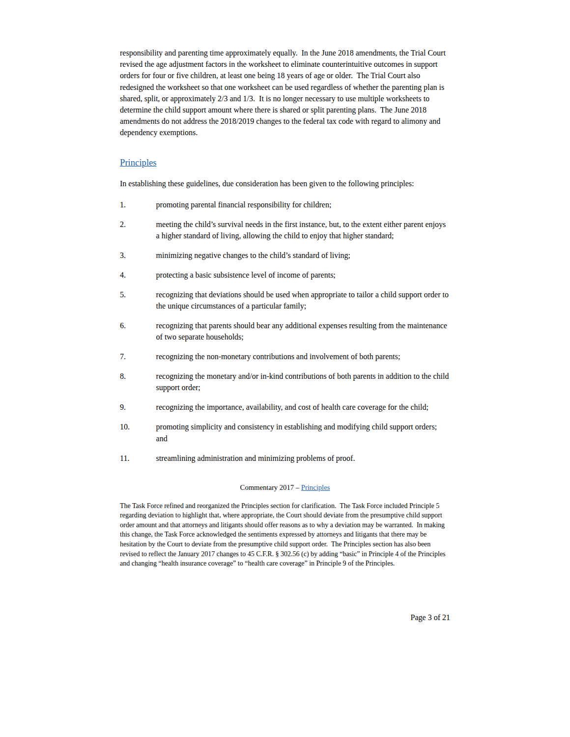responsibility and parenting time approximately equally. In the June 2018 amendments, the Trial Court revised the age adjustment factors in the worksheet to eliminate counterintuitive outcomes in support orders for four or five children, at least one being 18 years of age or older. The Trial Court also redesigned the worksheet so that one worksheet can be used regardless of whether the parenting plan is shared, split, or approximately 2/3 and 1/3. It is no longer necessary to use multiple worksheets to determine the child support amount where there is shared or split parenting plans. The June 2018 amendments do not address the 2018/2019 changes to the federal tax code with regard to alimony and dependency exemptions.
Principles
In establishing these guidelines, due consideration has been given to the following principles:
promoting parental financial responsibility for children;
meeting the child’s survival needs in the first instance, but, to the extent either parent enjoys a higher standard of living, allowing the child to enjoy that higher standard;
minimizing negative changes to the child’s standard of living;
protecting a basic subsistence level of income of parents;
recognizing that deviations should be used when appropriate to tailor a child support order to the unique circumstances of a particular family;
recognizing that parents should bear any additional expenses resulting from the maintenance of two separate households;
recognizing the non-monetary contributions and involvement of both parents;
recognizing the monetary and/or in-kind contributions of both parents in addition to the child support order;
recognizing the importance, availability, and cost of health care coverage for the child;
promoting simplicity and consistency in establishing and modifying child support orders; and
streamlining administration and minimizing problems of proof.
Commentary 2017 – Principles
The Task Force refined and reorganized the Principles section for clarification. The Task Force included Principle 5 regarding deviation to highlight that, where appropriate, the Court should deviate from the presumptive child support order amount and that attorneys and litigants should offer reasons as to why a deviation may be warranted. In making this change, the Task Force acknowledged the sentiments expressed by attorneys and litigants that there may be hesitation by the Court to deviate from the presumptive child support order. The Principles section has also been revised to reflect the January 2017 changes to 45 C.F.R. § 302.56 (c) by adding “basic” in Principle 4 of the Principles and changing “health insurance coverage” to “health care coverage” in Principle 9 of the Principles.
Page 3 of 21